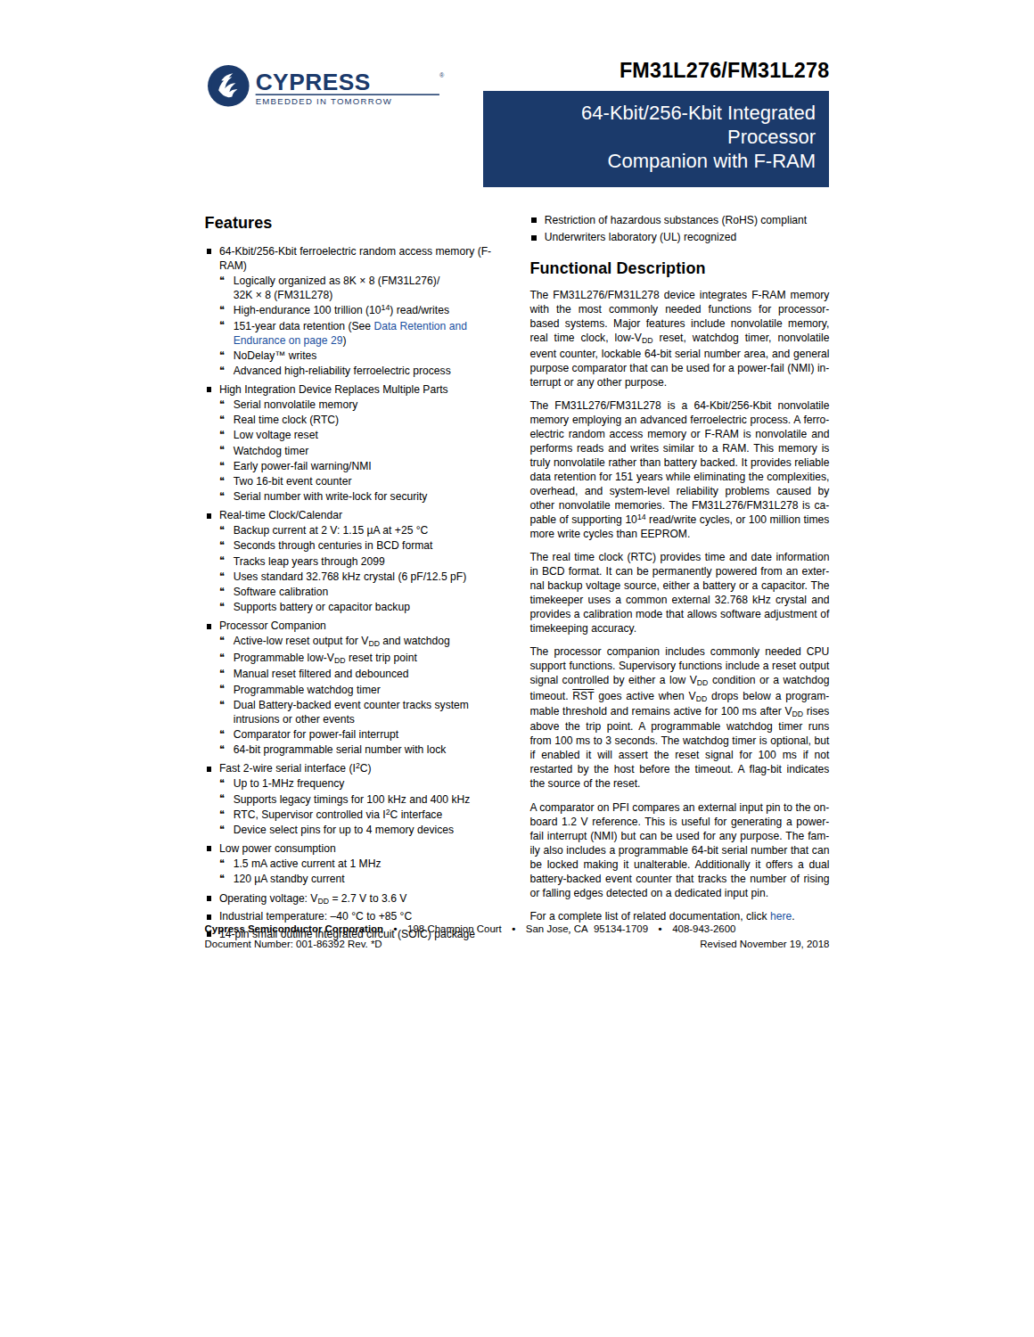CYPRESS ® EMBEDDED IN TOMORROW
FM31L276/FM31L278
64-Kbit/256-Kbit Integrated Processor
Companion with F-RAM
Features
64-Kbit/256-Kbit ferroelectric random access memory (F-RAM)
Logically organized as 8K × 8 (FM31L276)/
32K × 8 (FM31L278)
High-endurance 100 trillion (1014) read/writes
151-year data retention (See Data Retention and Endurance on page 29)
NoDelay™ writes
Advanced high-reliability ferroelectric process
High Integration Device Replaces Multiple Parts
Serial nonvolatile memory
Real time clock (RTC)
Low voltage reset
Watchdog timer
Early power-fail warning/NMI
Two 16-bit event counter
Serial number with write-lock for security
Real-time Clock/Calendar
Backup current at 2 V: 1.15 µA at +25 °C
Seconds through centuries in BCD format
Tracks leap years through 2099
Uses standard 32.768 kHz crystal (6 pF/12.5 pF)
Software calibration
Supports battery or capacitor backup
Processor Companion
Active-low reset output for VDD and watchdog
Programmable low-VDD reset trip point
Manual reset filtered and debounced
Programmable watchdog timer
Dual Battery-backed event counter tracks system intrusions or other events
Comparator for power-fail interrupt
64-bit programmable serial number with lock
Fast 2-wire serial interface (I2C)
Up to 1-MHz frequency
Supports legacy timings for 100 kHz and 400 kHz
RTC, Supervisor controlled via I2C interface
Device select pins for up to 4 memory devices
Low power consumption
1.5 mA active current at 1 MHz
120 µA standby current
Operating voltage: VDD = 2.7 V to 3.6 V
Industrial temperature: –40 °C to +85 °C
14-pin small outline integrated circuit (SOIC) package
Restriction of hazardous substances (RoHS) compliant
Underwriters laboratory (UL) recognized
Functional Description
The FM31L276/FM31L278 device integrates F-RAM memory with the most commonly needed functions for processor-based systems. Major features include nonvolatile memory, real time clock, low-VDD reset, watchdog timer, nonvolatile event counter, lockable 64-bit serial number area, and general purpose comparator that can be used for a power-fail (NMI) interrupt or any other purpose.
The FM31L276/FM31L278 is a 64-Kbit/256-Kbit nonvolatile memory employing an advanced ferroelectric process. A ferroelectric random access memory or F-RAM is nonvolatile and performs reads and writes similar to a RAM. This memory is truly nonvolatile rather than battery backed. It provides reliable data retention for 151 years while eliminating the complexities, overhead, and system-level reliability problems caused by other nonvolatile memories. The FM31L276/FM31L278 is capable of supporting 1014 read/write cycles, or 100 million times more write cycles than EEPROM.
The real time clock (RTC) provides time and date information in BCD format. It can be permanently powered from an external backup voltage source, either a battery or a capacitor. The timekeeper uses a common external 32.768 kHz crystal and provides a calibration mode that allows software adjustment of timekeeping accuracy.
The processor companion includes commonly needed CPU support functions. Supervisory functions include a reset output signal controlled by either a low VDD condition or a watchdog timeout. RST goes active when VDD drops below a programmable threshold and remains active for 100 ms after VDD rises above the trip point. A programmable watchdog timer runs from 100 ms to 3 seconds. The watchdog timer is optional, but if enabled it will assert the reset signal for 100 ms if not restarted by the host before the timeout. A flag-bit indicates the source of the reset.
A comparator on PFI compares an external input pin to the onboard 1.2 V reference. This is useful for generating a power-fail interrupt (NMI) but can be used for any purpose. The family also includes a programmable 64-bit serial number that can be locked making it unalterable. Additionally it offers a dual battery-backed event counter that tracks the number of rising or falling edges detected on a dedicated input pin.
For a complete list of related documentation, click here.
Cypress Semiconductor Corporation • 198 Champion Court • San Jose, CA 95134-1709 • 408-943-2600
Document Number: 001-86392 Rev. *D Revised November 19, 2018